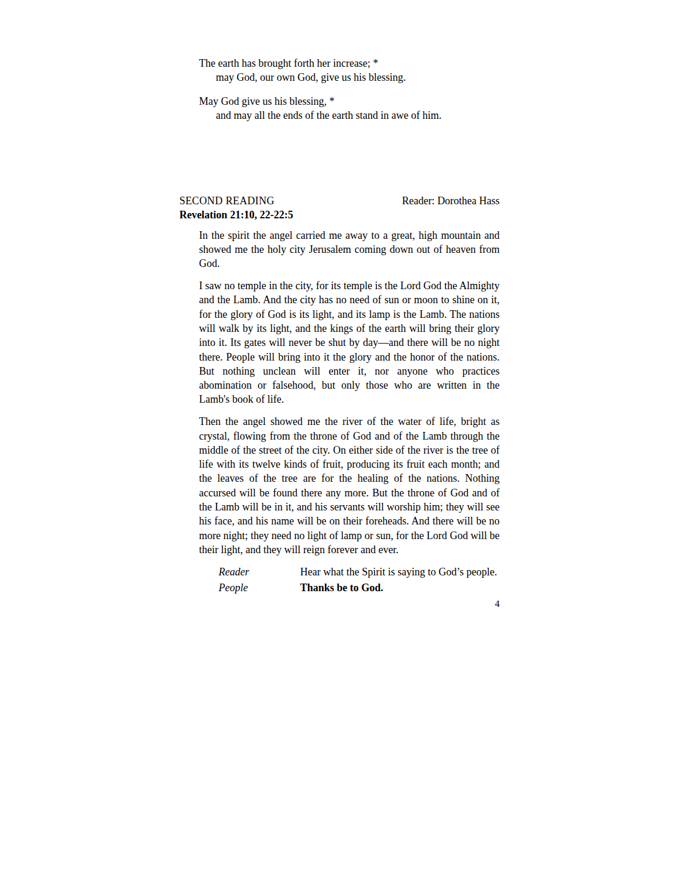The earth has brought forth her increase; *
may God, our own God, give us his blessing.
May God give us his blessing, *
and may all the ends of the earth stand in awe of him.
SECOND READING Reader: Dorothea Hass
Revelation 21:10, 22-22:5
In the spirit the angel carried me away to a great, high mountain and showed me the holy city Jerusalem coming down out of heaven from God.
I saw no temple in the city, for its temple is the Lord God the Almighty and the Lamb. And the city has no need of sun or moon to shine on it, for the glory of God is its light, and its lamp is the Lamb. The nations will walk by its light, and the kings of the earth will bring their glory into it. Its gates will never be shut by day—and there will be no night there. People will bring into it the glory and the honor of the nations. But nothing unclean will enter it, nor anyone who practices abomination or falsehood, but only those who are written in the Lamb's book of life.
Then the angel showed me the river of the water of life, bright as crystal, flowing from the throne of God and of the Lamb through the middle of the street of the city. On either side of the river is the tree of life with its twelve kinds of fruit, producing its fruit each month; and the leaves of the tree are for the healing of the nations. Nothing accursed will be found there any more. But the throne of God and of the Lamb will be in it, and his servants will worship him; they will see his face, and his name will be on their foreheads. And there will be no more night; they need no light of lamp or sun, for the Lord God will be their light, and they will reign forever and ever.
| Reader | Hear what the Spirit is saying to God’s people. |
| People | Thanks be to God. |
4